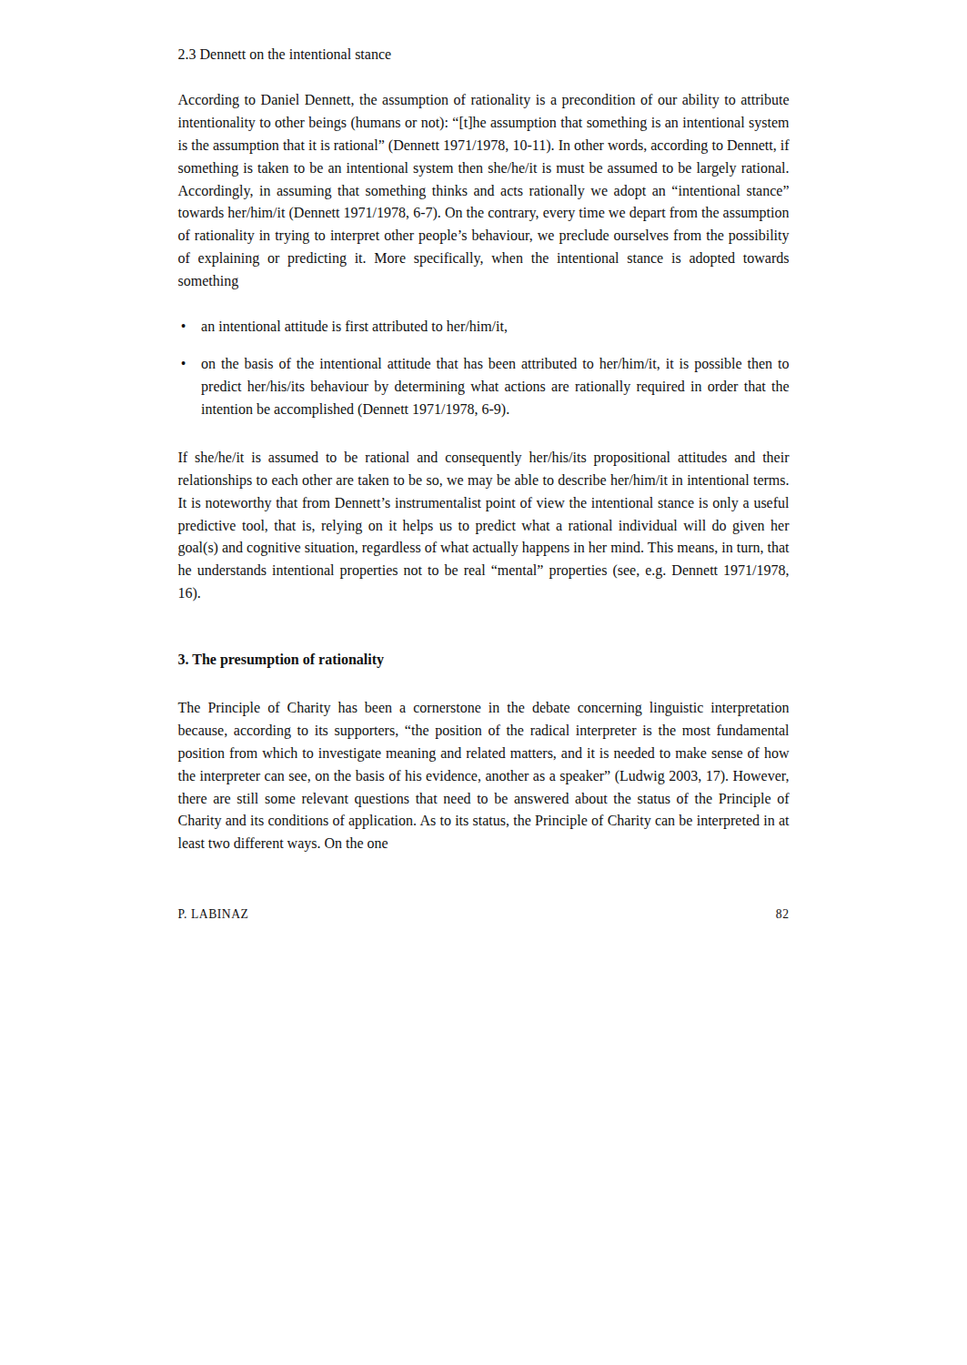2.3 Dennett on the intentional stance
According to Daniel Dennett, the assumption of rationality is a precondition of our ability to attribute intentionality to other beings (humans or not): “[t]he assumption that something is an intentional system is the assumption that it is rational” (Dennett 1971/1978, 10-11). In other words, according to Dennett, if something is taken to be an intentional system then she/he/it is must be assumed to be largely rational. Accordingly, in assuming that something thinks and acts rationally we adopt an “intentional stance” towards her/him/it (Dennett 1971/1978, 6-7). On the contrary, every time we depart from the assumption of rationality in trying to interpret other people’s behaviour, we preclude ourselves from the possibility of explaining or predicting it. More specifically, when the intentional stance is adopted towards something
an intentional attitude is first attributed to her/him/it,
on the basis of the intentional attitude that has been attributed to her/him/it, it is possible then to predict her/his/its behaviour by determining what actions are rationally required in order that the intention be accomplished (Dennett 1971/1978, 6-9).
If she/he/it is assumed to be rational and consequently her/his/its propositional attitudes and their relationships to each other are taken to be so, we may be able to describe her/him/it in intentional terms. It is noteworthy that from Dennett’s instrumentalist point of view the intentional stance is only a useful predictive tool, that is, relying on it helps us to predict what a rational individual will do given her goal(s) and cognitive situation, regardless of what actually happens in her mind. This means, in turn, that he understands intentional properties not to be real “mental” properties (see, e.g. Dennett 1971/1978, 16).
3. The presumption of rationality
The Principle of Charity has been a cornerstone in the debate concerning linguistic interpretation because, according to its supporters, “the position of the radical interpreter is the most fundamental position from which to investigate meaning and related matters, and it is needed to make sense of how the interpreter can see, on the basis of his evidence, another as a speaker” (Ludwig 2003, 17). However, there are still some relevant questions that need to be answered about the status of the Principle of Charity and its conditions of application. As to its status, the Principle of Charity can be interpreted in at least two different ways. On the one
P. Labinaz 82